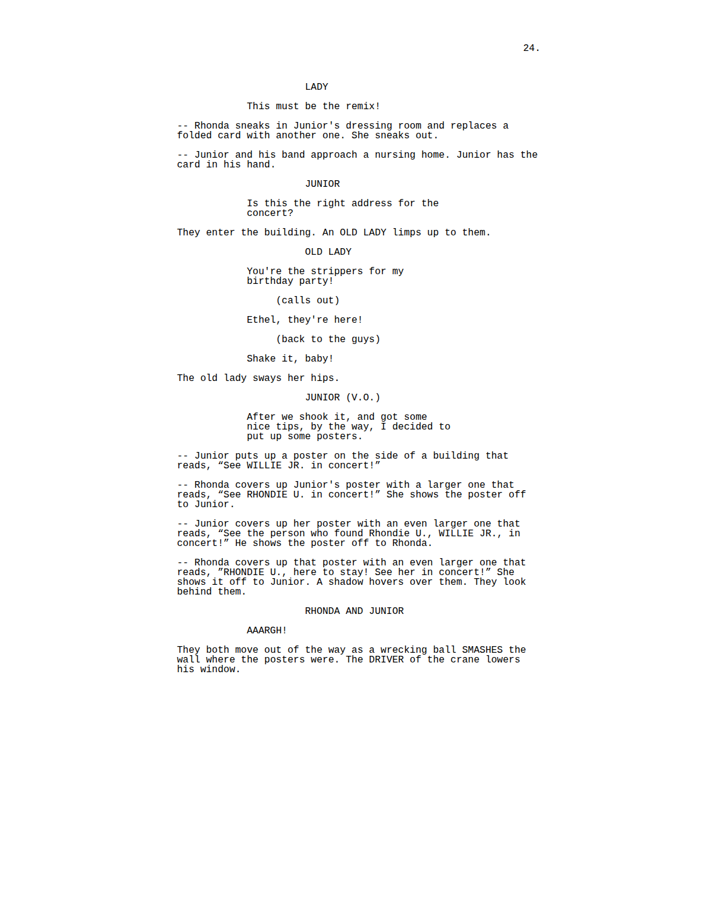24.
LADY
This must be the remix!
-- Rhonda sneaks in Junior's dressing room and replaces a folded card with another one. She sneaks out.
-- Junior and his band approach a nursing home. Junior has the card in his hand.
JUNIOR
Is this the right address for the concert?
They enter the building. An OLD LADY limps up to them.
OLD LADY
You're the strippers for my birthday party!
(calls out)
Ethel, they're here!
(back to the guys)
Shake it, baby!
The old lady sways her hips.
JUNIOR (V.O.)
After we shook it, and got some nice tips, by the way, I decided to put up some posters.
-- Junior puts up a poster on the side of a building that reads, “See WILLIE JR. in concert!”
-- Rhonda covers up Junior's poster with a larger one that reads, “See RHONDIE U. in concert!” She shows the poster off to Junior.
-- Junior covers up her poster with an even larger one that reads, “See the person who found Rhondie U., WILLIE JR., in concert!” He shows the poster off to Rhonda.
-- Rhonda covers up that poster with an even larger one that reads, ”RHONDIE U., here to stay! See her in concert!” She shows it off to Junior. A shadow hovers over them. They look behind them.
RHONDA AND JUNIOR
AAARGH!
They both move out of the way as a wrecking ball SMASHES the wall where the posters were. The DRIVER of the crane lowers his window.